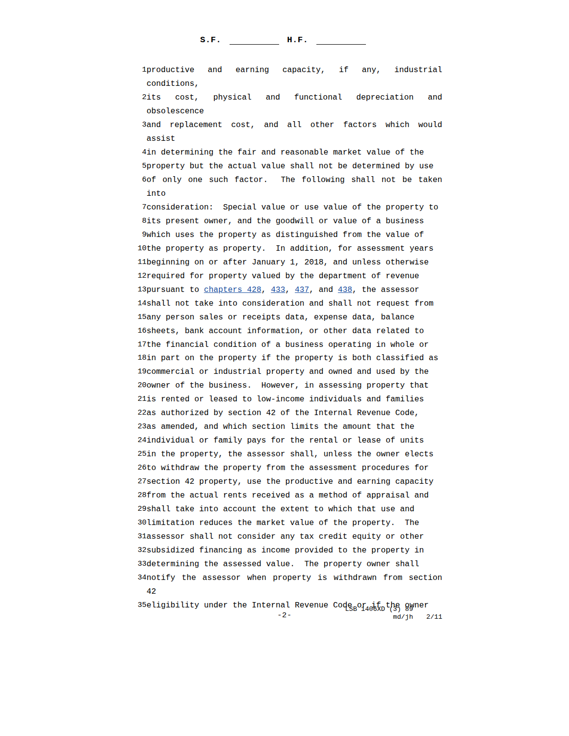S.F. H.F.
| 1 | productive and earning capacity, if any, industrial conditions, |
| 2 | its cost, physical and functional depreciation and obsolescence |
| 3 | and replacement cost, and all other factors which would assist |
| 4 | in determining the fair and reasonable market value of the |
| 5 | property but the actual value shall not be determined by use |
| 6 | of only one such factor. The following shall not be taken into |
| 7 | consideration: Special value or use value of the property to |
| 8 | its present owner, and the goodwill or value of a business |
| 9 | which uses the property as distinguished from the value of |
| 10 | the property as property. In addition, for assessment years |
| 11 | beginning on or after January 1, 2018, and unless otherwise |
| 12 | required for property valued by the department of revenue |
| 13 | pursuant to chapters 428 , 433 , 437 , and 438 , the assessor |
| 14 | shall not take into consideration and shall not request from |
| 15 | any person sales or receipts data, expense data, balance |
| 16 | sheets, bank account information, or other data related to |
| 17 | the financial condition of a business operating in whole or |
| 18 | in part on the property if the property is both classified as |
| 19 | commercial or industrial property and owned and used by the |
| 20 | owner of the business. However, in assessing property that |
| 21 | is rented or leased to low-income individuals and families |
| 22 | as authorized by section 42 of the Internal Revenue Code, |
| 23 | as amended, and which section limits the amount that the |
| 24 | individual or family pays for the rental or lease of units |
| 25 | in the property, the assessor shall, unless the owner elects |
| 26 | to withdraw the property from the assessment procedures for |
| 27 | section 42 property, use the productive and earning capacity |
| 28 | from the actual rents received as a method of appraisal and |
| 29 | shall take into account the extent to which that use and |
| 30 | limitation reduces the market value of the property. The |
| 31 | assessor shall not consider any tax credit equity or other |
| 32 | subsidized financing as income provided to the property in |
| 33 | determining the assessed value. The property owner shall |
| 34 | notify the assessor when property is withdrawn from section 42 |
| 35 | eligibility under the Internal Revenue Code or if the owner |
LSB 1406XD (3) 89
-2-
md/jh
2/11